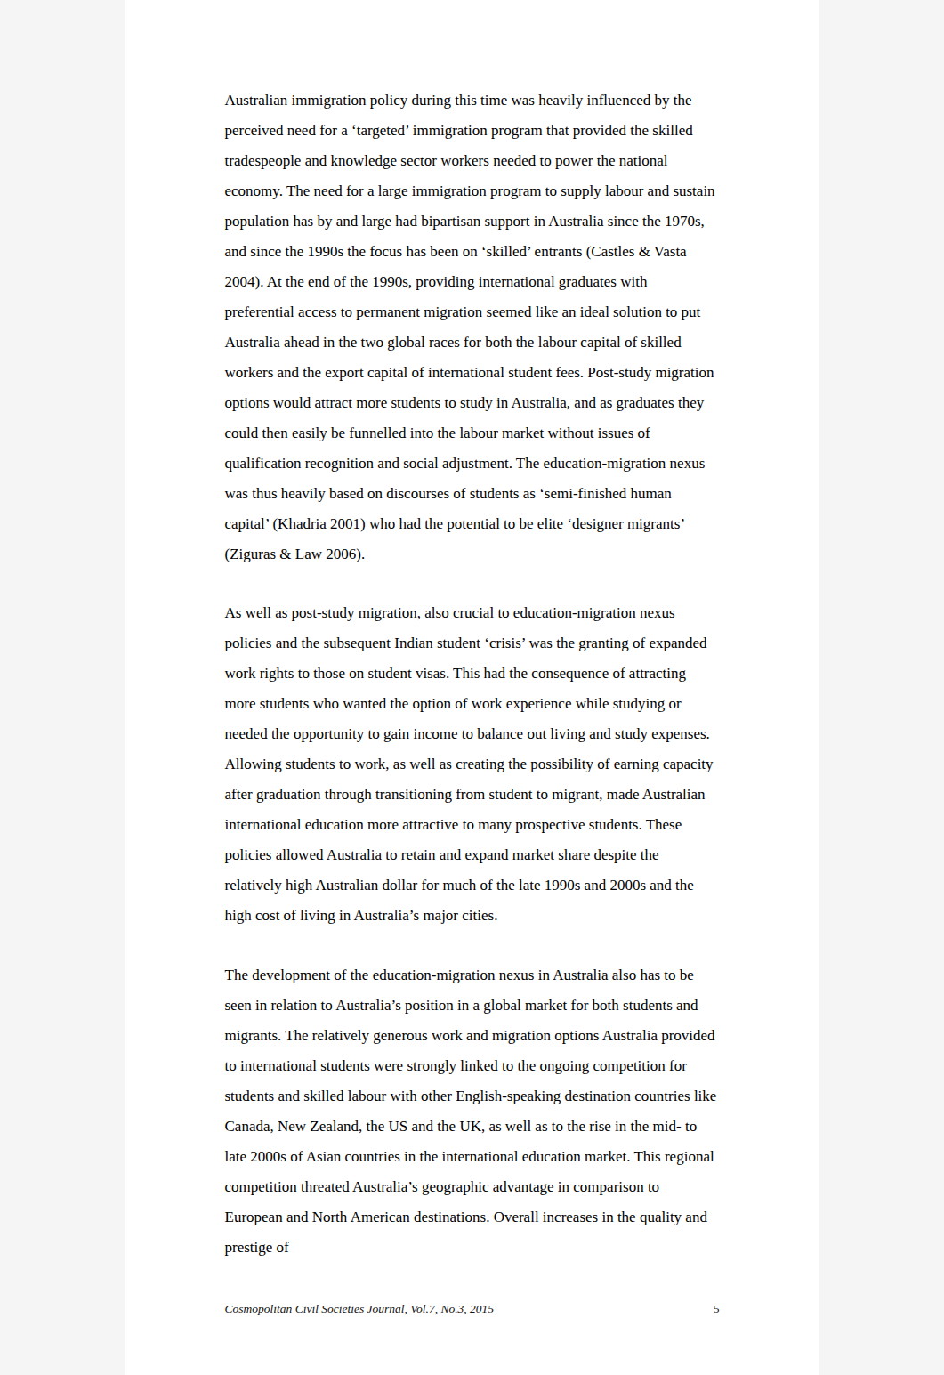Australian immigration policy during this time was heavily influenced by the perceived need for a ‘targeted’ immigration program that provided the skilled tradespeople and knowledge sector workers needed to power the national economy. The need for a large immigration program to supply labour and sustain population has by and large had bipartisan support in Australia since the 1970s, and since the 1990s the focus has been on ‘skilled’ entrants (Castles & Vasta 2004). At the end of the 1990s, providing international graduates with preferential access to permanent migration seemed like an ideal solution to put Australia ahead in the two global races for both the labour capital of skilled workers and the export capital of international student fees. Post-study migration options would attract more students to study in Australia, and as graduates they could then easily be funnelled into the labour market without issues of qualification recognition and social adjustment. The education-migration nexus was thus heavily based on discourses of students as ‘semi-finished human capital’ (Khadria 2001) who had the potential to be elite ‘designer migrants’ (Ziguras & Law 2006).
As well as post-study migration, also crucial to education-migration nexus policies and the subsequent Indian student ‘crisis’ was the granting of expanded work rights to those on student visas. This had the consequence of attracting more students who wanted the option of work experience while studying or needed the opportunity to gain income to balance out living and study expenses. Allowing students to work, as well as creating the possibility of earning capacity after graduation through transitioning from student to migrant, made Australian international education more attractive to many prospective students. These policies allowed Australia to retain and expand market share despite the relatively high Australian dollar for much of the late 1990s and 2000s and the high cost of living in Australia’s major cities.
The development of the education-migration nexus in Australia also has to be seen in relation to Australia’s position in a global market for both students and migrants. The relatively generous work and migration options Australia provided to international students were strongly linked to the ongoing competition for students and skilled labour with other English-speaking destination countries like Canada, New Zealand, the US and the UK, as well as to the rise in the mid- to late 2000s of Asian countries in the international education market. This regional competition threated Australia’s geographic advantage in comparison to European and North American destinations. Overall increases in the quality and prestige of
Cosmopolitan Civil Societies Journal, Vol.7, No.3, 2015 5